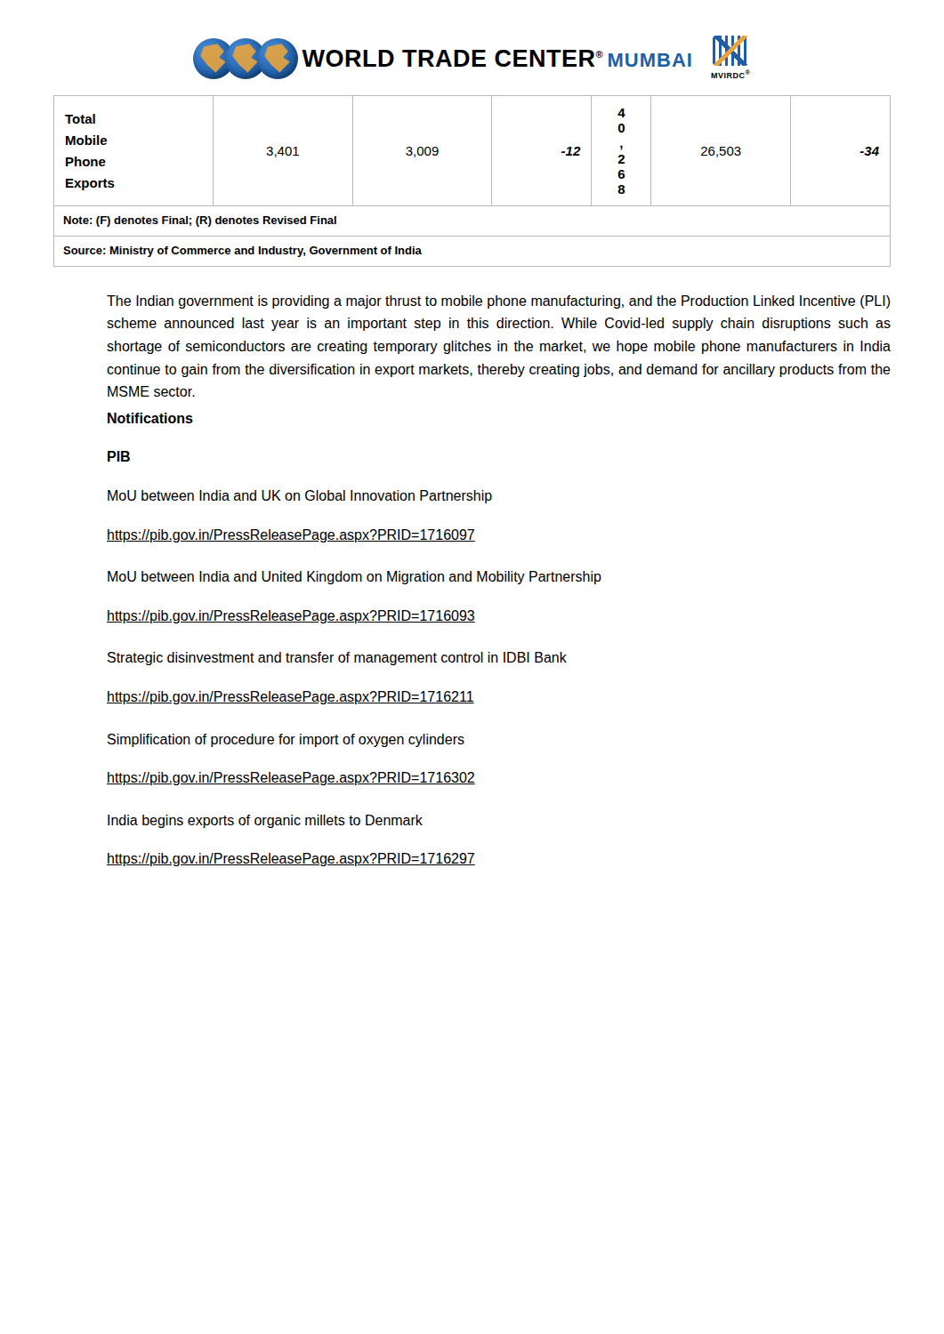WORLD TRADE CENTER® MUMBAI MVIRDC®
| Total Mobile Phone Exports | 3,401 | 3,009 | -12 | 4 0 , 2 6 8 | 26,503 | -34 |
| Note: (F) denotes Final; (R) denotes Revised Final |
| Source: Ministry of Commerce and Industry, Government of India |
The Indian government is providing a major thrust to mobile phone manufacturing, and the Production Linked Incentive (PLI) scheme announced last year is an important step in this direction. While Covid-led supply chain disruptions such as shortage of semiconductors are creating temporary glitches in the market, we hope mobile phone manufacturers in India continue to gain from the diversification in export markets, thereby creating jobs, and demand for ancillary products from the MSME sector.
Notifications
PIB
MoU between India and UK on Global Innovation Partnership
https://pib.gov.in/PressReleasePage.aspx?PRID=1716097
MoU between India and United Kingdom on Migration and Mobility Partnership
https://pib.gov.in/PressReleasePage.aspx?PRID=1716093
Strategic disinvestment and transfer of management control in IDBI Bank
https://pib.gov.in/PressReleasePage.aspx?PRID=1716211
Simplification of procedure for import of oxygen cylinders
https://pib.gov.in/PressReleasePage.aspx?PRID=1716302
India begins exports of organic millets to Denmark
https://pib.gov.in/PressReleasePage.aspx?PRID=1716297